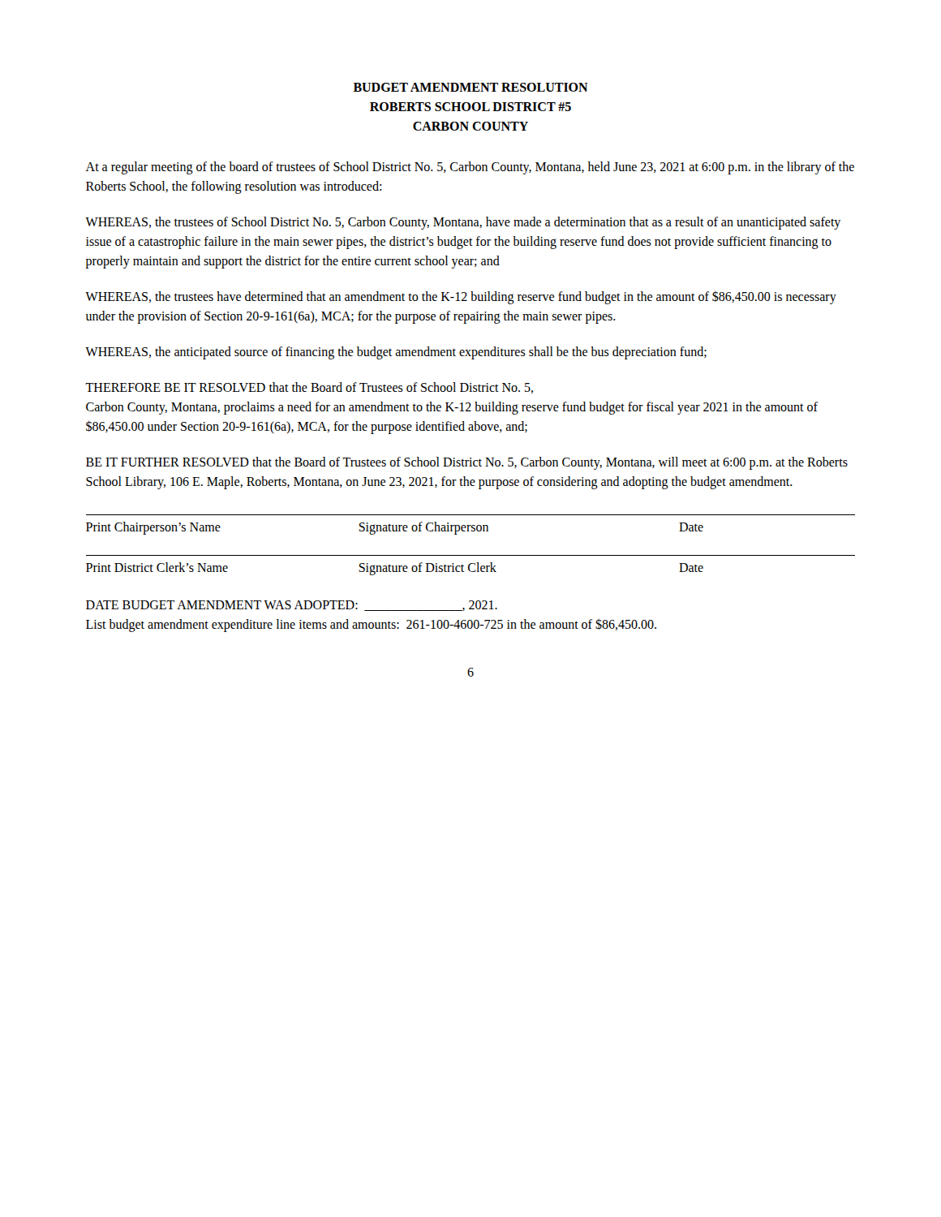BUDGET AMENDMENT RESOLUTION ROBERTS SCHOOL DISTRICT #5 CARBON COUNTY
At a regular meeting of the board of trustees of School District No. 5, Carbon County, Montana, held June 23, 2021 at 6:00 p.m. in the library of the Roberts School, the following resolution was introduced:
WHEREAS, the trustees of School District No. 5, Carbon County, Montana, have made a determination that as a result of an unanticipated safety issue of a catastrophic failure in the main sewer pipes, the district’s budget for the building reserve fund does not provide sufficient financing to properly maintain and support the district for the entire current school year; and
WHEREAS, the trustees have determined that an amendment to the K-12 building reserve fund budget in the amount of $86,450.00 is necessary under the provision of Section 20-9-161(6a), MCA; for the purpose of repairing the main sewer pipes.
WHEREAS, the anticipated source of financing the budget amendment expenditures shall be the bus depreciation fund;
THEREFORE BE IT RESOLVED that the Board of Trustees of School District No. 5,
Carbon County, Montana, proclaims a need for an amendment to the K-12 building reserve fund budget for fiscal year 2021 in the amount of $86,450.00 under Section 20-9-161(6a), MCA, for the purpose identified above, and;
BE IT FURTHER RESOLVED that the Board of Trustees of School District No. 5, Carbon County, Montana, will meet at 6:00 p.m. at the Roberts School Library, 106 E. Maple, Roberts, Montana, on June 23, 2021, for the purpose of considering and adopting the budget amendment.
| Print Chairperson’s Name | Signature of Chairperson | Date |
| Print District Clerk’s Name | Signature of District Clerk | Date |
DATE BUDGET AMENDMENT WAS ADOPTED: _______________, 2021.
List budget amendment expenditure line items and amounts: 261-100-4600-725 in the amount of $86,450.00.
6